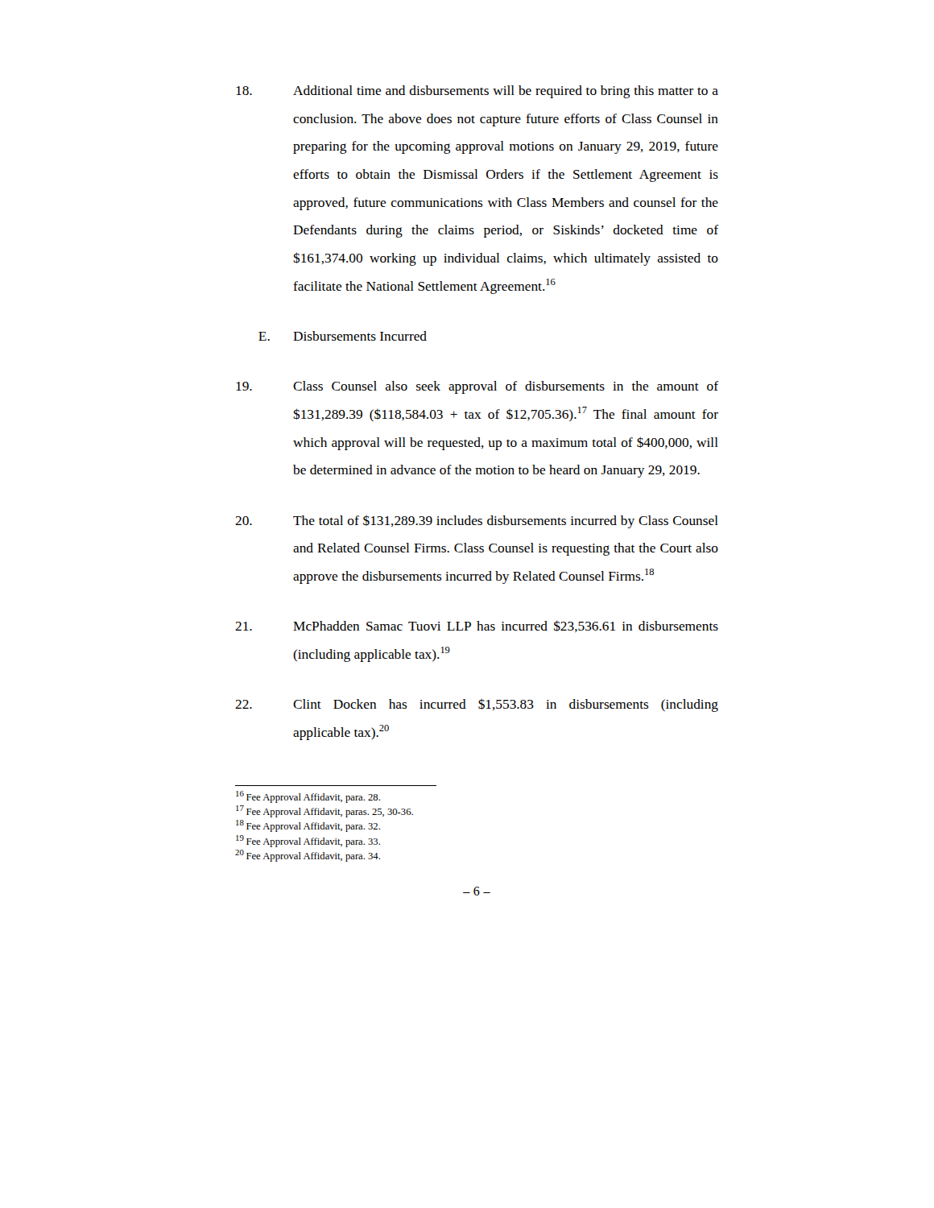Additional time and disbursements will be required to bring this matter to a conclusion. The above does not capture future efforts of Class Counsel in preparing for the upcoming approval motions on January 29, 2019, future efforts to obtain the Dismissal Orders if the Settlement Agreement is approved, future communications with Class Members and counsel for the Defendants during the claims period, or Siskinds’ docketed time of $161,374.00 working up individual claims, which ultimately assisted to facilitate the National Settlement Agreement.16
E. Disbursements Incurred
Class Counsel also seek approval of disbursements in the amount of $131,289.39 ($118,584.03 + tax of $12,705.36).17 The final amount for which approval will be requested, up to a maximum total of $400,000, will be determined in advance of the motion to be heard on January 29, 2019.
The total of $131,289.39 includes disbursements incurred by Class Counsel and Related Counsel Firms. Class Counsel is requesting that the Court also approve the disbursements incurred by Related Counsel Firms.18
McPhadden Samac Tuovi LLP has incurred $23,536.61 in disbursements (including applicable tax).19
Clint Docken has incurred $1,553.83 in disbursements (including applicable tax).20
16Fee Approval Affidavit, para. 28.
17Fee Approval Affidavit, paras. 25, 30-36.
18Fee Approval Affidavit, para. 32.
19Fee Approval Affidavit, para. 33.
20Fee Approval Affidavit, para. 34.
– 6 –